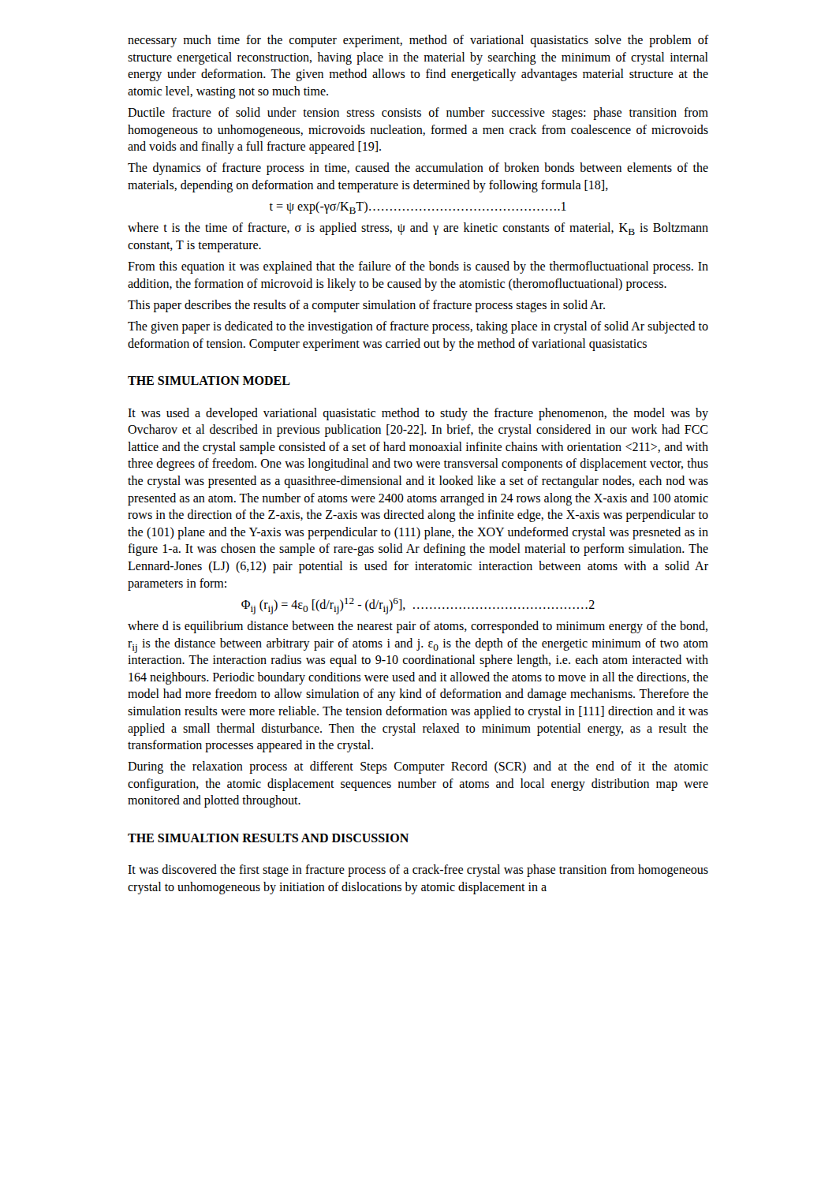necessary much time for the computer experiment, method of variational quasistatics solve the problem of structure energetical reconstruction, having place in the material by searching the minimum of crystal internal energy under deformation. The given method allows to find energetically advantages material structure at the atomic level, wasting not so much time.
Ductile fracture of solid under tension stress consists of number successive stages: phase transition from homogeneous to unhomogeneous, microvoids nucleation, formed a men crack from coalescence of microvoids and voids and finally a full fracture appeared [19].
The dynamics of fracture process in time, caused the accumulation of broken bonds between elements of the materials, depending on deformation and temperature is determined by following formula [18],
t = ψ exp(-γσ/KBT)……………………………………….1
where t is the time of fracture, σ is applied stress, ψ and γ are kinetic constants of material, KB is Boltzmann constant, T is temperature.
From this equation it was explained that the failure of the bonds is caused by the thermofluctuational process. In addition, the formation of microvoid is likely to be caused by the atomistic (theromofluctuational) process.
This paper describes the results of a computer simulation of fracture process stages in solid Ar.
The given paper is dedicated to the investigation of fracture process, taking place in crystal of solid Ar subjected to deformation of tension. Computer experiment was carried out by the method of variational quasistatics
The Simulation Model
It was used a developed variational quasistatic method to study the fracture phenomenon, the model was by Ovcharov et al described in previous publication [20-22]. In brief, the crystal considered in our work had FCC lattice and the crystal sample consisted of a set of hard monoaxial infinite chains with orientation <211>, and with three degrees of freedom. One was longitudinal and two were transversal components of displacement vector, thus the crystal was presented as a quasithree-dimensional and it looked like a set of rectangular nodes, each nod was presented as an atom. The number of atoms were 2400 atoms arranged in 24 rows along the X-axis and 100 atomic rows in the direction of the Z-axis, the Z-axis was directed along the infinite edge, the X-axis was perpendicular to the (101) plane and the Y-axis was perpendicular to (111) plane, the XOY undeformed crystal was presneted as in figure 1-a. It was chosen the sample of rare-gas solid Ar defining the model material to perform simulation. The Lennard-Jones (LJ) (6,12) pair potential is used for interatomic interaction between atoms with a solid Ar parameters in form:
Φij (rij) = 4ε0 [(d/rij)12 - (d/rij)6], ……………………………………2
where d is equilibrium distance between the nearest pair of atoms, corresponded to minimum energy of the bond, rij is the distance between arbitrary pair of atoms i and j. ε0 is the depth of the energetic minimum of two atom interaction. The interaction radius was equal to 9-10 coordinational sphere length, i.e. each atom interacted with 164 neighbours. Periodic boundary conditions were used and it allowed the atoms to move in all the directions, the model had more freedom to allow simulation of any kind of deformation and damage mechanisms. Therefore the simulation results were more reliable. The tension deformation was applied to crystal in [111] direction and it was applied a small thermal disturbance. Then the crystal relaxed to minimum potential energy, as a result the transformation processes appeared in the crystal.
During the relaxation process at different Steps Computer Record (SCR) and at the end of it the atomic configuration, the atomic displacement sequences number of atoms and local energy distribution map were monitored and plotted throughout.
The Simualtion Results and Discussion
It was discovered the first stage in fracture process of a crack-free crystal was phase transition from homogeneous crystal to unhomogeneous by initiation of dislocations by atomic displacement in a